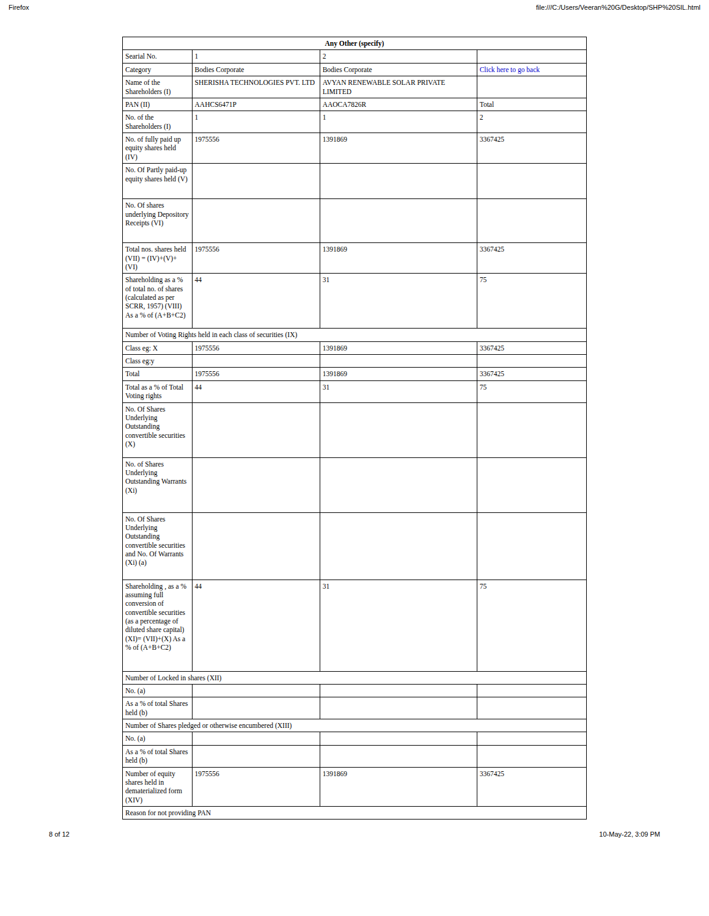Firefox
file:///C:/Users/Veeran%20G/Desktop/SHP%20SIL.html
| Any Other (specify) |
| Searial No. | 1 | 2 | |
| Category | Bodies Corporate | Bodies Corporate | Click here to go back |
| Name of the Shareholders (I) | SHERISHA TECHNOLOGIES PVT. LTD | AVYAN RENEWABLE SOLAR PRIVATE LIMITED | |
| PAN (II) | AAHCS6471P | AAOCA7826R | Total |
| No. of the Shareholders (I) | 1 | 1 | 2 |
| No. of fully paid up equity shares held (IV) | 1975556 | 1391869 | 3367425 |
| No. Of Partly paid-up equity shares held (V) | | | |
| No. Of shares underlying Depository Receipts (VI) | | | |
| Total nos. shares held (VII) = (IV)+(V)+ (VI) | 1975556 | 1391869 | 3367425 |
| Shareholding as a % of total no. of shares (calculated as per SCRR, 1957) (VIII) As a % of (A+B+C2) | 44 | 31 | 75 |
| Number of Voting Rights held in each class of securities (IX) |
| Class eg: X | 1975556 | 1391869 | 3367425 |
| Class eg:y | | | |
| Total | 1975556 | 1391869 | 3367425 |
| Total as a % of Total Voting rights | 44 | 31 | 75 |
| No. Of Shares Underlying Outstanding convertible securities (X) | | | |
| No. of Shares Underlying Outstanding Warrants (Xi) | | | |
| No. Of Shares Underlying Outstanding convertible securities and No. Of Warrants (Xi) (a) | | | |
| Shareholding , as a % assuming full conversion of convertible securities (as a percentage of diluted share capital) (XI)= (VII)+(X) As a % of (A+B+C2) | 44 | 31 | 75 |
| Number of Locked in shares (XII) |
| No. (a) | | | |
| As a % of total Shares held (b) | | | |
| Number of Shares pledged or otherwise encumbered (XIII) |
| No. (a) | | | |
| As a % of total Shares held (b) | | | |
| Number of equity shares held in dematerialized form (XIV) | 1975556 | 1391869 | 3367425 |
| Reason for not providing PAN |
8 of 12
10-May-22, 3:09 PM